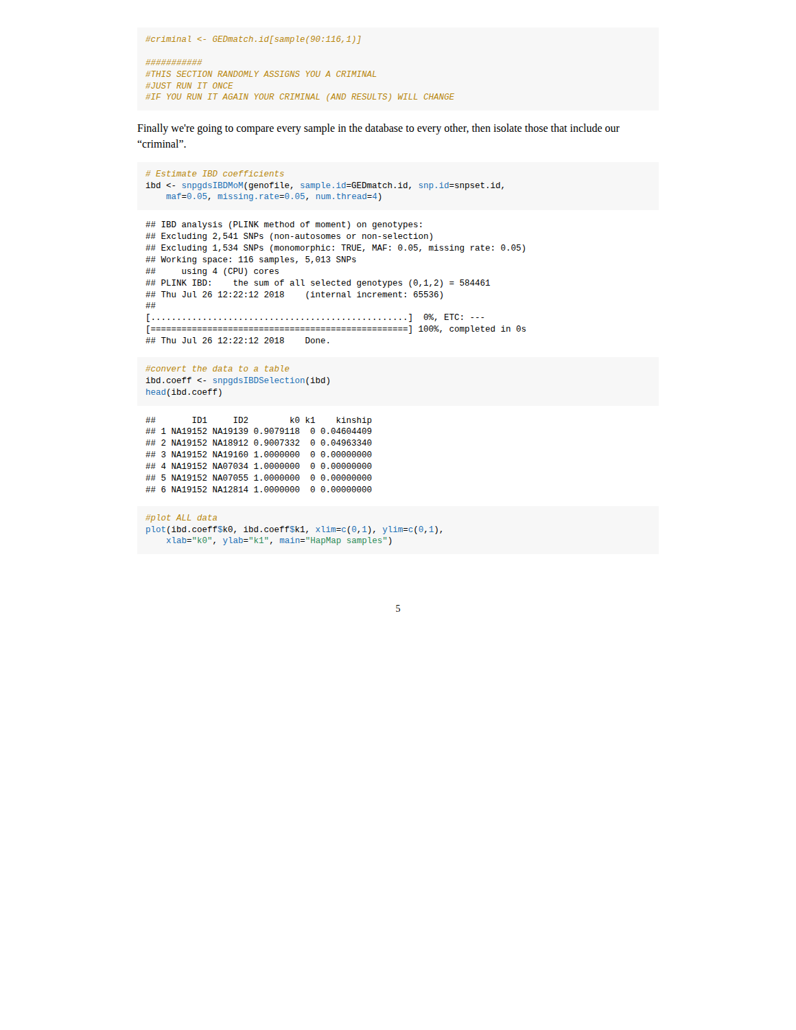#criminal <- GEDmatch.id[sample(90:116,1)]

###########
#THIS SECTION RANDOMLY ASSIGNS YOU A CRIMINAL
#JUST RUN IT ONCE
#IF YOU RUN IT AGAIN YOUR CRIMINAL (AND RESULTS) WILL CHANGE
Finally we're going to compare every sample in the database to every other, then isolate those that include our “criminal”.
# Estimate IBD coefficients
ibd <- snpgdsIBDMoM(genofile, sample.id=GEDmatch.id, snp.id=snpset.id,
    maf=0.05, missing.rate=0.05, num.thread=4)
## IBD analysis (PLINK method of moment) on genotypes:
## Excluding 2,541 SNPs (non-autosomes or non-selection)
## Excluding 1,534 SNPs (monomorphic: TRUE, MAF: 0.05, missing rate: 0.05)
## Working space: 116 samples, 5,013 SNPs
##     using 4 (CPU) cores
## PLINK IBD:    the sum of all selected genotypes (0,1,2) = 584461
## Thu Jul 26 12:22:12 2018    (internal increment: 65536)
##
[..................................................]  0%, ETC: ---
[==================================================] 100%, completed in 0s
## Thu Jul 26 12:22:12 2018    Done.
#convert the data to a table
ibd.coeff <- snpgdsIBDSelection(ibd)
head(ibd.coeff)
##       ID1     ID2        k0 k1    kinship
## 1 NA19152 NA19139 0.9079118  0 0.04604409
## 2 NA19152 NA18912 0.9007332  0 0.04963340
## 3 NA19152 NA19160 1.0000000  0 0.00000000
## 4 NA19152 NA07034 1.0000000  0 0.00000000
## 5 NA19152 NA07055 1.0000000  0 0.00000000
## 6 NA19152 NA12814 1.0000000  0 0.00000000
#plot ALL data
plot(ibd.coeff$k0, ibd.coeff$k1, xlim=c(0,1), ylim=c(0,1),
    xlab="k0", ylab="k1", main="HapMap samples")
5